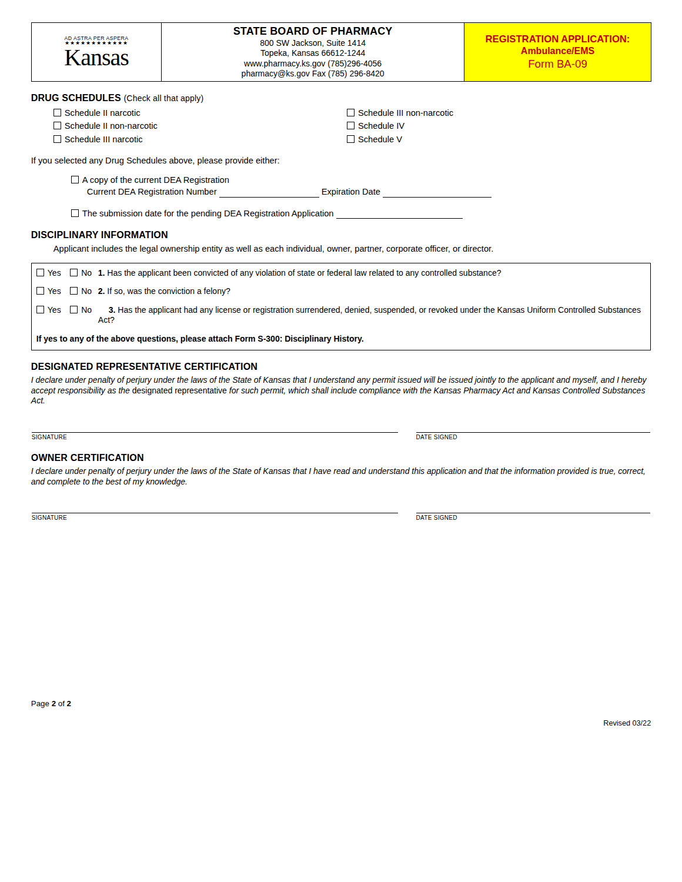AD ASTRA PER ASPERA
★★★★★★★★★★★★
Kansas
STATE BOARD OF PHARMACY
800 SW Jackson, Suite 1414
Topeka, Kansas 66612-1244
www.pharmacy.ks.gov (785)296-4056
pharmacy@ks.gov Fax (785) 296-8420
REGISTRATION APPLICATION:
Ambulance/EMS
Form BA-09
DRUG SCHEDULES (Check all that apply)
| Schedule II narcotic | Schedule III non-narcotic |
| Schedule II non-narcotic | Schedule IV |
| Schedule III narcotic | Schedule V |
If you selected any Drug Schedules above, please provide either:
A copy of the current DEA Registration
Current DEA Registration Number Expiration Date
The submission date for the pending DEA Registration Application
DISCIPLINARY INFORMATION
Applicant includes the legal ownership entity as well as each individual, owner, partner, corporate officer, or director.
Yes No
1. Has the applicant been convicted of any violation of state or federal law related to any controlled substance?
Yes No
2. If so, was the conviction a felony?
Yes No
3. Has the applicant had any license or registration surrendered, denied, suspended, or revoked under the Kansas Uniform Controlled Substances Act?
If yes to any of the above questions, please attach Form S-300: Disciplinary History.
DESIGNATED REPRESENTATIVE CERTIFICATION
I declare under penalty of perjury under the laws of the State of Kansas that I understand any permit issued will be issued jointly to the applicant and myself, and I hereby accept responsibility as the designated representative for such permit, which shall include compliance with the Kansas Pharmacy Act and Kansas Controlled Substances Act.
| SIGNATURE | DATE SIGNED |
OWNER CERTIFICATION
I declare under penalty of perjury under the laws of the State of Kansas that I have read and understand this application and that the information provided is true, correct, and complete to the best of my knowledge.
| SIGNATURE | DATE SIGNED |
Page 2 of 2
Revised 03/22